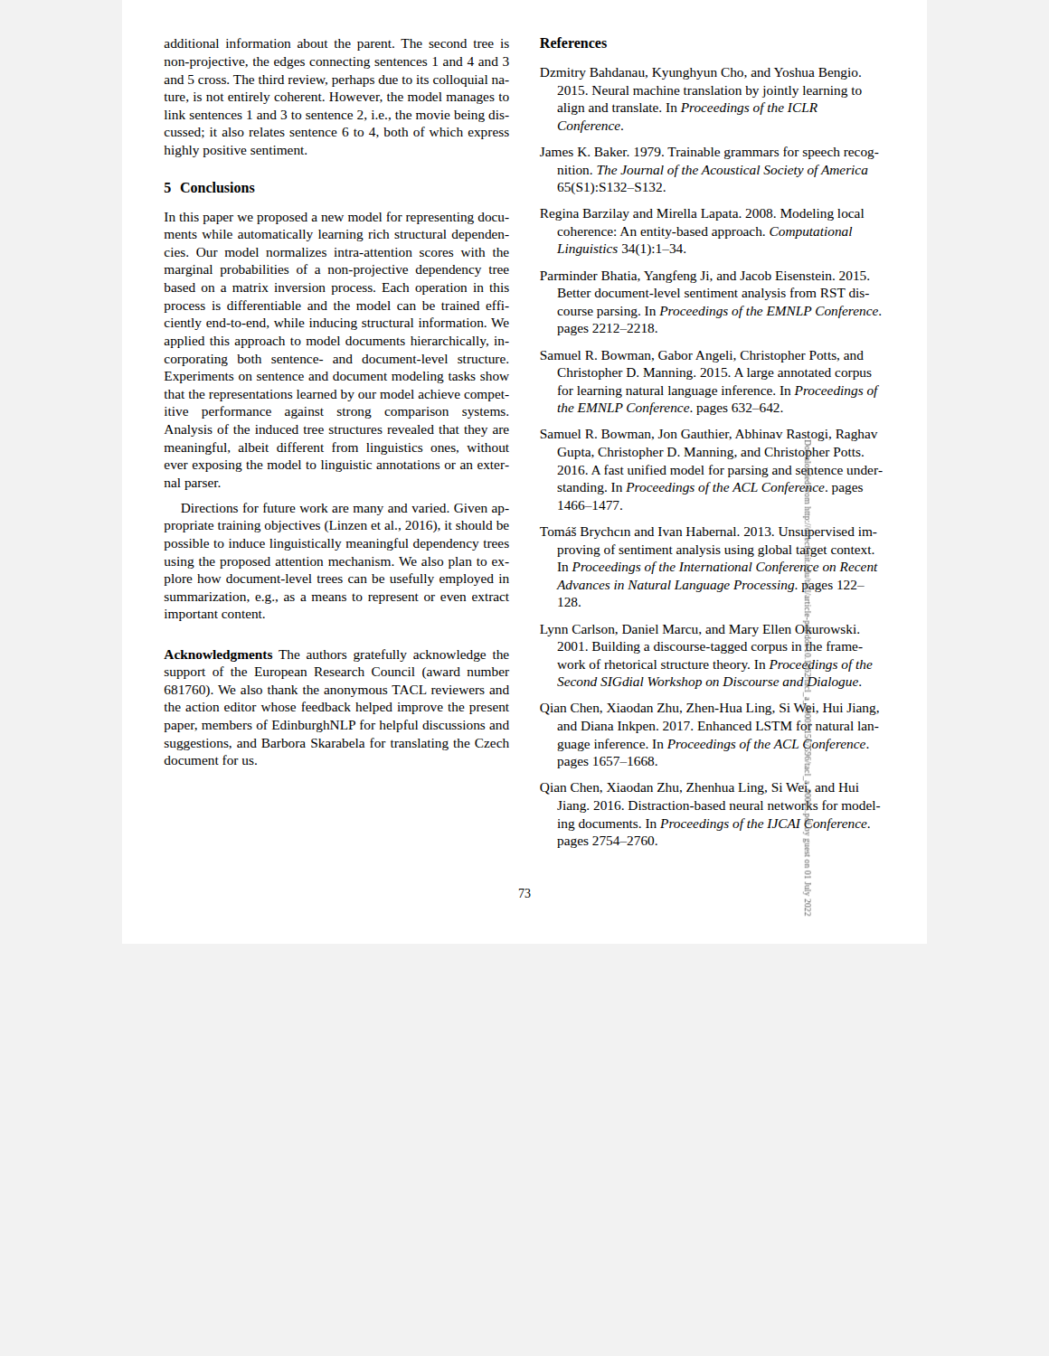Downloaded from http://direct.mit.edu/tacl/article-pdf/doi/10.1162/tacl_a_00005/1567596/tacl_a_00005.pdf by guest on 01 July 2022
additional information about the parent. The second tree is non-projective, the edges connecting sentences 1 and 4 and 3 and 5 cross. The third review, perhaps due to its colloquial nature, is not entirely coherent. However, the model manages to link sentences 1 and 3 to sentence 2, i.e., the movie being discussed; it also relates sentence 6 to 4, both of which express highly positive sentiment.
5 Conclusions
In this paper we proposed a new model for representing documents while automatically learning rich structural dependencies. Our model normalizes intra-attention scores with the marginal probabilities of a non-projective dependency tree based on a matrix inversion process. Each operation in this process is differentiable and the model can be trained efficiently end-to-end, while inducing structural information. We applied this approach to model documents hierarchically, incorporating both sentence- and document-level structure. Experiments on sentence and document modeling tasks show that the representations learned by our model achieve competitive performance against strong comparison systems. Analysis of the induced tree structures revealed that they are meaningful, albeit different from linguistics ones, without ever exposing the model to linguistic annotations or an external parser.
Directions for future work are many and varied. Given appropriate training objectives (Linzen et al., 2016), it should be possible to induce linguistically meaningful dependency trees using the proposed attention mechanism. We also plan to explore how document-level trees can be usefully employed in summarization, e.g., as a means to represent or even extract important content.
Acknowledgments The authors gratefully acknowledge the support of the European Research Council (award number 681760). We also thank the anonymous TACL reviewers and the action editor whose feedback helped improve the present paper, members of EdinburghNLP for helpful discussions and suggestions, and Barbora Skarabela for translating the Czech document for us.
References
Dzmitry Bahdanau, Kyunghyun Cho, and Yoshua Bengio. 2015. Neural machine translation by jointly learning to align and translate. In Proceedings of the ICLR Conference.
James K. Baker. 1979. Trainable grammars for speech recognition. The Journal of the Acoustical Society of America 65(S1):S132–S132.
Regina Barzilay and Mirella Lapata. 2008. Modeling local coherence: An entity-based approach. Computational Linguistics 34(1):1–34.
Parminder Bhatia, Yangfeng Ji, and Jacob Eisenstein. 2015. Better document-level sentiment analysis from RST discourse parsing. In Proceedings of the EMNLP Conference. pages 2212–2218.
Samuel R. Bowman, Gabor Angeli, Christopher Potts, and Christopher D. Manning. 2015. A large annotated corpus for learning natural language inference. In Proceedings of the EMNLP Conference. pages 632–642.
Samuel R. Bowman, Jon Gauthier, Abhinav Rastogi, Raghav Gupta, Christopher D. Manning, and Christopher Potts. 2016. A fast unified model for parsing and sentence understanding. In Proceedings of the ACL Conference. pages 1466–1477.
Tomáš Brychcın and Ivan Habernal. 2013. Unsupervised improving of sentiment analysis using global target context. In Proceedings of the International Conference on Recent Advances in Natural Language Processing. pages 122–128.
Lynn Carlson, Daniel Marcu, and Mary Ellen Okurowski. 2001. Building a discourse-tagged corpus in the framework of rhetorical structure theory. In Proceedings of the Second SIGdial Workshop on Discourse and Dialogue.
Qian Chen, Xiaodan Zhu, Zhen-Hua Ling, Si Wei, Hui Jiang, and Diana Inkpen. 2017. Enhanced LSTM for natural language inference. In Proceedings of the ACL Conference. pages 1657–1668.
Qian Chen, Xiaodan Zhu, Zhenhua Ling, Si Wei, and Hui Jiang. 2016. Distraction-based neural networks for modeling documents. In Proceedings of the IJCAI Conference. pages 2754–2760.
73